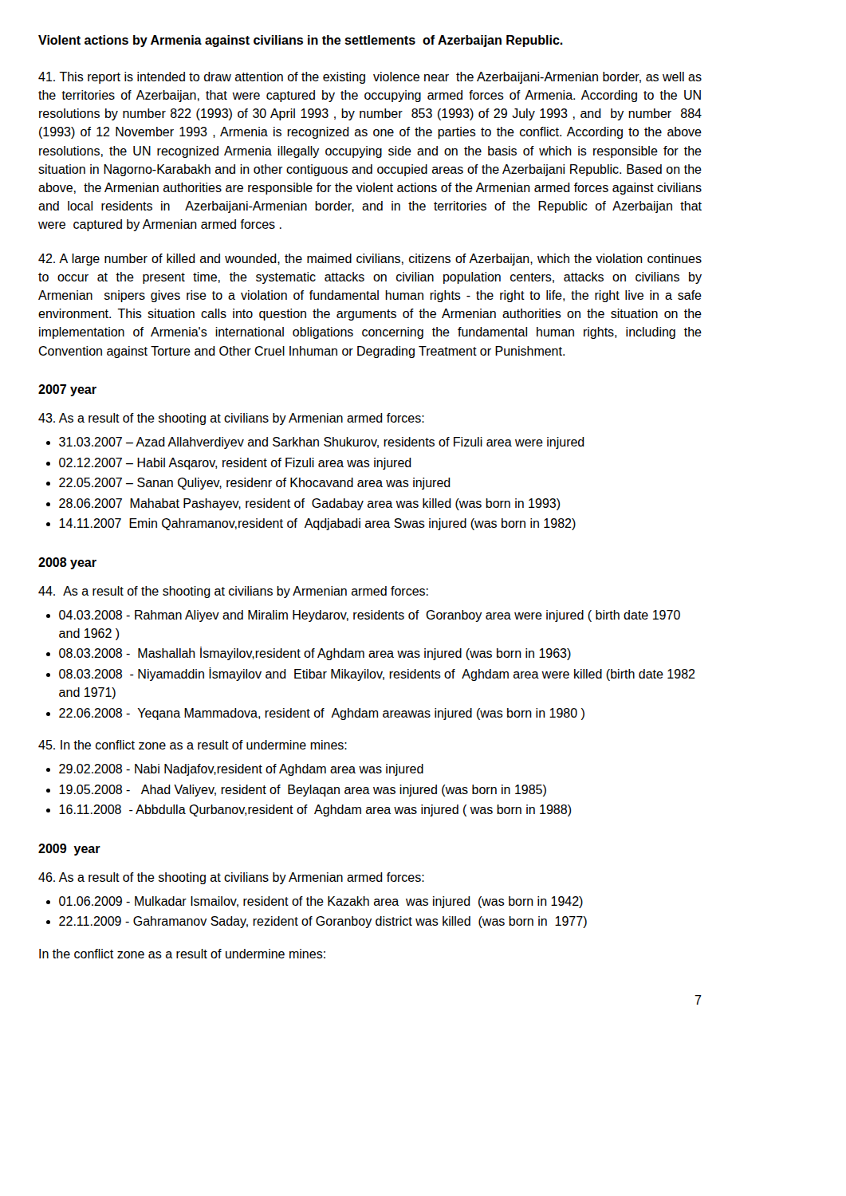Violent actions by Armenia against civilians in the settlements of Azerbaijan Republic.
41. This report is intended to draw attention of the existing violence near the Azerbaijani-Armenian border, as well as the territories of Azerbaijan, that were captured by the occupying armed forces of Armenia. According to the UN resolutions by number 822 (1993) of 30 April 1993 , by number 853 (1993) of 29 July 1993 , and by number 884 (1993) of 12 November 1993 , Armenia is recognized as one of the parties to the conflict. According to the above resolutions, the UN recognized Armenia illegally occupying side and on the basis of which is responsible for the situation in Nagorno-Karabakh and in other contiguous and occupied areas of the Azerbaijani Republic. Based on the above, the Armenian authorities are responsible for the violent actions of the Armenian armed forces against civilians and local residents in Azerbaijani-Armenian border, and in the territories of the Republic of Azerbaijan that were captured by Armenian armed forces .
42. A large number of killed and wounded, the maimed civilians, citizens of Azerbaijan, which the violation continues to occur at the present time, the systematic attacks on civilian population centers, attacks on civilians by Armenian snipers gives rise to a violation of fundamental human rights - the right to life, the right live in a safe environment. This situation calls into question the arguments of the Armenian authorities on the situation on the implementation of Armenia's international obligations concerning the fundamental human rights, including the Convention against Torture and Other Cruel Inhuman or Degrading Treatment or Punishment.
2007 year
43. As a result of the shooting at civilians by Armenian armed forces:
31.03.2007 – Azad Allahverdiyev and Sarkhan Shukurov, residents of Fizuli area were injured
02.12.2007 – Habil Asqarov, resident of Fizuli area was injured
22.05.2007 – Sanan Quliyev, residenr of Khocavand area was injured
28.06.2007 Mahabat Pashayev, resident of Gadabay area was killed (was born in 1993)
14.11.2007 Emin Qahramanov,resident of Aqdjabadi area Swas injured (was born in 1982)
2008 year
44. As a result of the shooting at civilians by Armenian armed forces:
04.03.2008 - Rahman Aliyev and Miralim Heydarov, residents of Goranboy area were injured ( birth date 1970 and 1962 )
08.03.2008 - Mashallah İsmayilov,resident of Aghdam area was injured (was born in 1963)
08.03.2008 - Niyamaddin İsmayilov and Etibar Mikayilov, residents of Aghdam area were killed (birth date 1982 and 1971)
22.06.2008 - Yeqana Mammadova, resident of Aghdam areawas injured (was born in 1980 )
45. In the conflict zone as a result of undermine mines:
29.02.2008 - Nabi Nadjafov,resident of Aghdam area was injured
19.05.2008 - Ahad Valiyev, resident of Beylaqan area was injured (was born in 1985)
16.11.2008 - Abbdulla Qurbanov,resident of Aghdam area was injured ( was born in 1988)
2009 year
46. As a result of the shooting at civilians by Armenian armed forces:
01.06.2009 - Mulkadar Ismailov, resident of the Kazakh area was injured (was born in 1942)
22.11.2009 - Gahramanov Saday, rezident of Goranboy district was killed (was born in 1977)
In the conflict zone as a result of undermine mines:
7